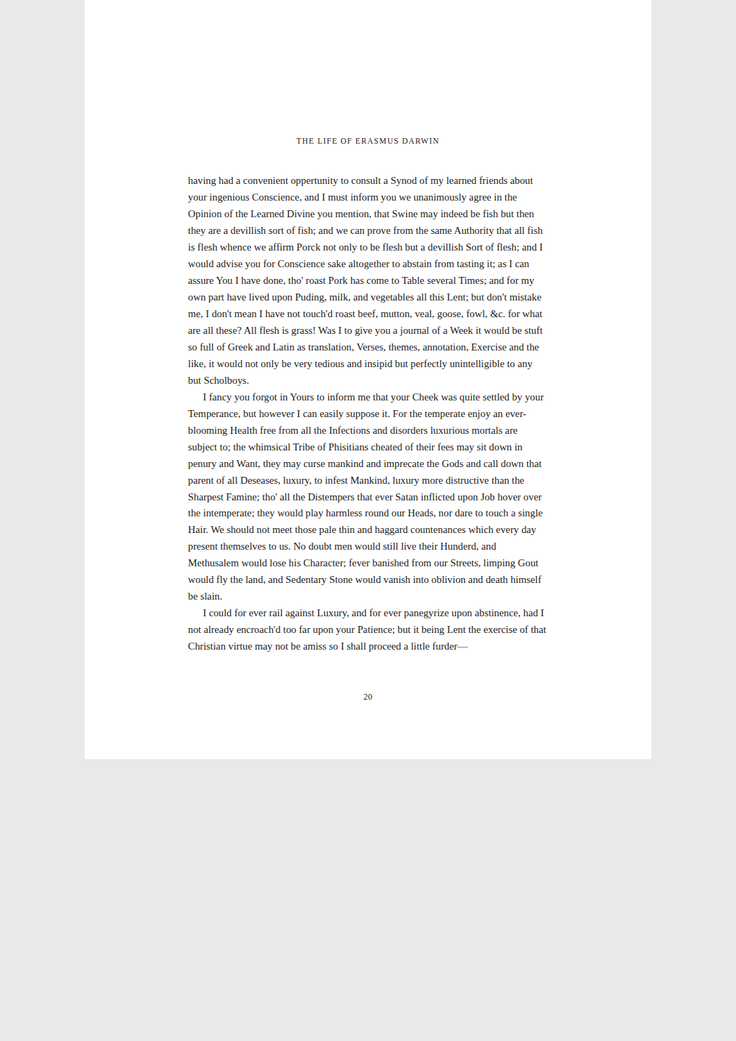The Life of Erasmus Darwin
having had a convenient oppertunity to consult a Synod of my learned friends about your ingenious Conscience, and I must inform you we unanimously agree in the Opinion of the Learned Divine you mention, that Swine may indeed be fish but then they are a devillish sort of fish; and we can prove from the same Authority that all fish is flesh whence we affirm Porck not only to be flesh but a devillish Sort of flesh; and I would advise you for Conscience sake altogether to abstain from tasting it; as I can assure You I have done, tho' roast Pork has come to Table several Times; and for my own part have lived upon Puding, milk, and vegetables all this Lent; but don't mistake me, I don't mean I have not touch'd roast beef, mutton, veal, goose, fowl, &c. for what are all these? All flesh is grass! Was I to give you a journal of a Week it would be stuft so full of Greek and Latin as translation, Verses, themes, annotation, Exercise and the like, it would not only be very tedious and insipid but perfectly unintelligible to any but Scholboys.
I fancy you forgot in Yours to inform me that your Cheek was quite settled by your Temperance, but however I can easily suppose it. For the temperate enjoy an ever-blooming Health free from all the Infections and disorders luxurious mortals are subject to; the whimsical Tribe of Phisitians cheated of their fees may sit down in penury and Want, they may curse mankind and imprecate the Gods and call down that parent of all Deseases, luxury, to infest Mankind, luxury more distructive than the Sharpest Famine; tho' all the Distempers that ever Satan inflicted upon Job hover over the intemperate; they would play harmless round our Heads, nor dare to touch a single Hair. We should not meet those pale thin and haggard countenances which every day present themselves to us. No doubt men would still live their Hunderd, and Methusalem would lose his Character; fever banished from our Streets, limping Gout would fly the land, and Sedentary Stone would vanish into oblivion and death himself be slain.
I could for ever rail against Luxury, and for ever panegyrize upon abstinence, had I not already encroach'd too far upon your Patience; but it being Lent the exercise of that Christian virtue may not be amiss so I shall proceed a little furder—
20